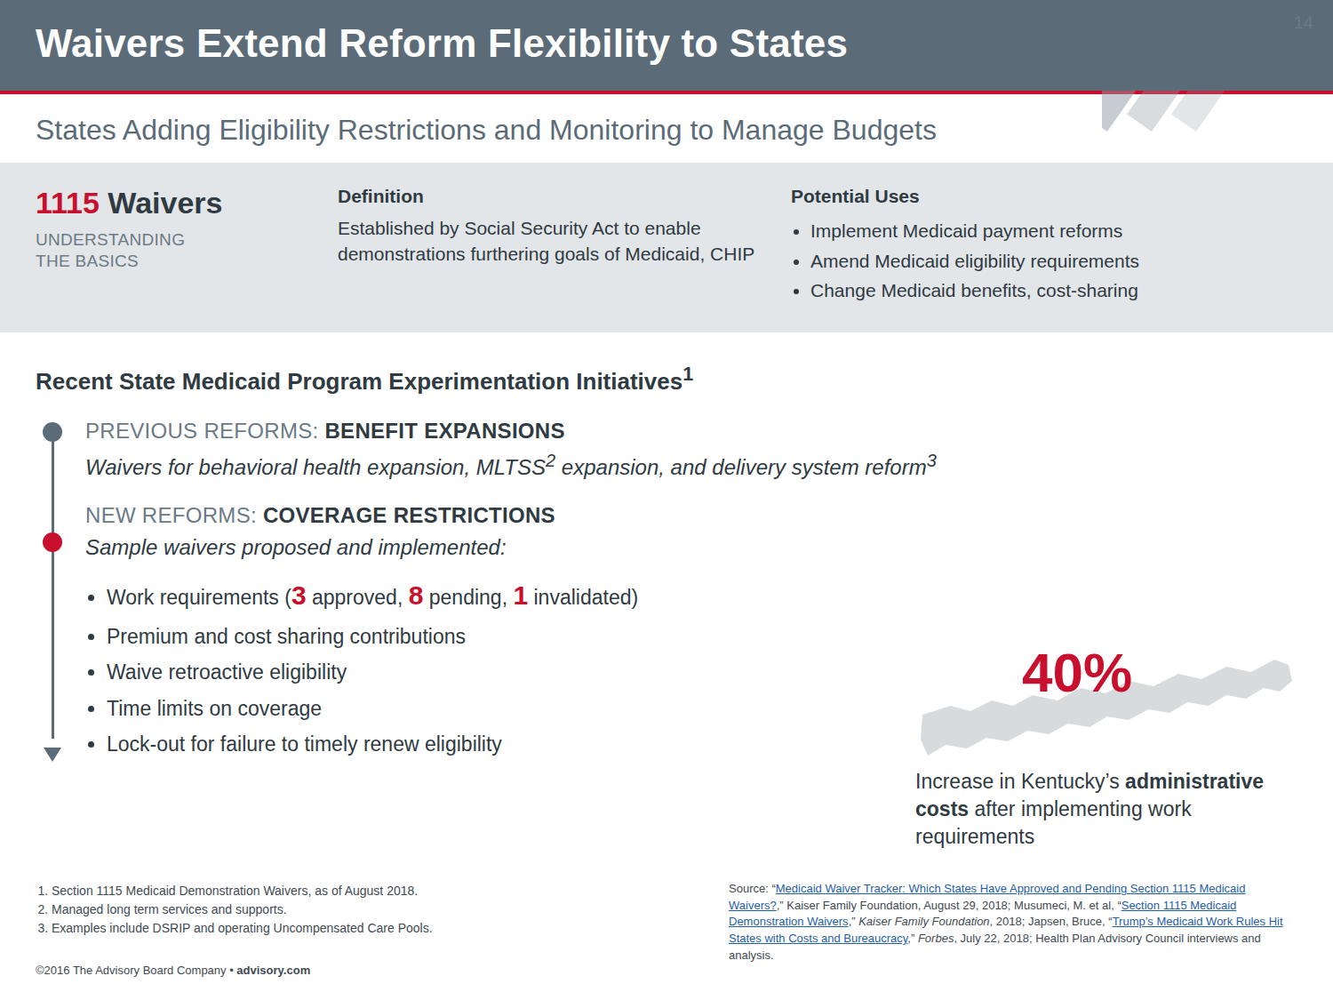14
Waivers Extend Reform Flexibility to States
States Adding Eligibility Restrictions and Monitoring to Manage Budgets
1115 Waivers
UNDERSTANDING
THE BASICS
Definition
Established by Social Security Act to enable demonstrations furthering goals of Medicaid, CHIP
Potential Uses
Implement Medicaid payment reforms
Amend Medicaid eligibility requirements
Change Medicaid benefits, cost-sharing
Recent State Medicaid Program Experimentation Initiatives1
PREVIOUS REFORMS: BENEFIT EXPANSIONS
Waivers for behavioral health expansion, MLTSS2 expansion, and delivery system reform3
NEW REFORMS: COVERAGE RESTRICTIONS
Sample waivers proposed and implemented:
Work requirements (3 approved, 8 pending, 1 invalidated)
Premium and cost sharing contributions
Waive retroactive eligibility
Time limits on coverage
Lock-out for failure to timely renew eligibility
40%
Increase in Kentucky’s administrative costs after implementing work requirements
Section 1115 Medicaid Demonstration Waivers, as of August 2018.
Managed long term services and supports.
Examples include DSRIP and operating Uncompensated Care Pools.
Source: “Medicaid Waiver Tracker: Which States Have Approved and Pending Section 1115 Medicaid Waivers?,” Kaiser Family Foundation, August 29, 2018; Musumeci, M. et al, “Section 1115 Medicaid Demonstration Waivers,” Kaiser Family Foundation, 2018; Japsen, Bruce, “Trump’s Medicaid Work Rules Hit States with Costs and Bureaucracy,” Forbes, July 22, 2018; Health Plan Advisory Council interviews and analysis.
©2016 The Advisory Board Company • advisory.com